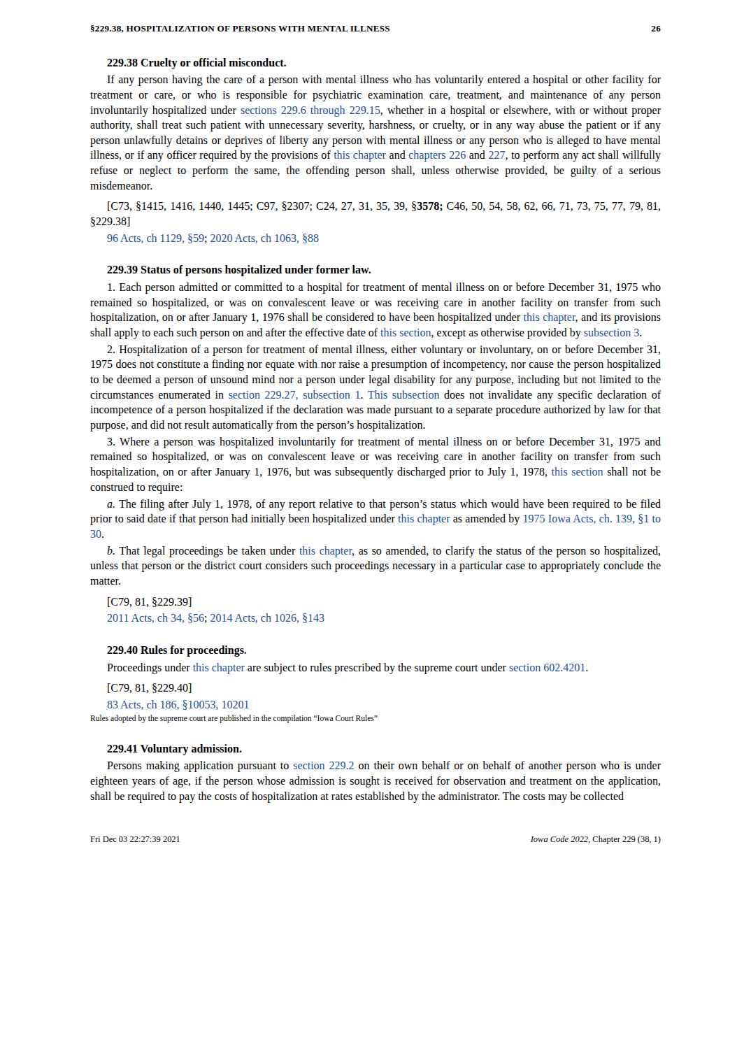§229.38, Hospitalization of Persons with Mental Illness 26
229.38 Cruelty or official misconduct.
If any person having the care of a person with mental illness who has voluntarily entered a hospital or other facility for treatment or care, or who is responsible for psychiatric examination care, treatment, and maintenance of any person involuntarily hospitalized under sections 229.6 through 229.15, whether in a hospital or elsewhere, with or without proper authority, shall treat such patient with unnecessary severity, harshness, or cruelty, or in any way abuse the patient or if any person unlawfully detains or deprives of liberty any person with mental illness or any person who is alleged to have mental illness, or if any officer required by the provisions of this chapter and chapters 226 and 227, to perform any act shall willfully refuse or neglect to perform the same, the offending person shall, unless otherwise provided, be guilty of a serious misdemeanor.
[C73, §1415, 1416, 1440, 1445; C97, §2307; C24, 27, 31, 35, 39, §3578; C46, 50, 54, 58, 62, 66, 71, 73, 75, 77, 79, 81, §229.38]
96 Acts, ch 1129, §59; 2020 Acts, ch 1063, §88
229.39 Status of persons hospitalized under former law.
1. Each person admitted or committed to a hospital for treatment of mental illness on or before December 31, 1975 who remained so hospitalized, or was on convalescent leave or was receiving care in another facility on transfer from such hospitalization, on or after January 1, 1976 shall be considered to have been hospitalized under this chapter, and its provisions shall apply to each such person on and after the effective date of this section, except as otherwise provided by subsection 3.
2. Hospitalization of a person for treatment of mental illness, either voluntary or involuntary, on or before December 31, 1975 does not constitute a finding nor equate with nor raise a presumption of incompetency, nor cause the person hospitalized to be deemed a person of unsound mind nor a person under legal disability for any purpose, including but not limited to the circumstances enumerated in section 229.27, subsection 1. This subsection does not invalidate any specific declaration of incompetence of a person hospitalized if the declaration was made pursuant to a separate procedure authorized by law for that purpose, and did not result automatically from the person’s hospitalization.
3. Where a person was hospitalized involuntarily for treatment of mental illness on or before December 31, 1975 and remained so hospitalized, or was on convalescent leave or was receiving care in another facility on transfer from such hospitalization, on or after January 1, 1976, but was subsequently discharged prior to July 1, 1978, this section shall not be construed to require:
a. The filing after July 1, 1978, of any report relative to that person’s status which would have been required to be filed prior to said date if that person had initially been hospitalized under this chapter as amended by 1975 Iowa Acts, ch. 139, §1 to 30.
b. That legal proceedings be taken under this chapter, as so amended, to clarify the status of the person so hospitalized, unless that person or the district court considers such proceedings necessary in a particular case to appropriately conclude the matter.
[C79, 81, §229.39]
2011 Acts, ch 34, §56; 2014 Acts, ch 1026, §143
229.40 Rules for proceedings.
Proceedings under this chapter are subject to rules prescribed by the supreme court under section 602.4201.
[C79, 81, §229.40]
83 Acts, ch 186, §10053, 10201
Rules adopted by the supreme court are published in the compilation “Iowa Court Rules”
229.41 Voluntary admission.
Persons making application pursuant to section 229.2 on their own behalf or on behalf of another person who is under eighteen years of age, if the person whose admission is sought is received for observation and treatment on the application, shall be required to pay the costs of hospitalization at rates established by the administrator. The costs may be collected
Fri Dec 03 22:27:39 2021 Iowa Code 2022, Chapter 229 (38, 1)